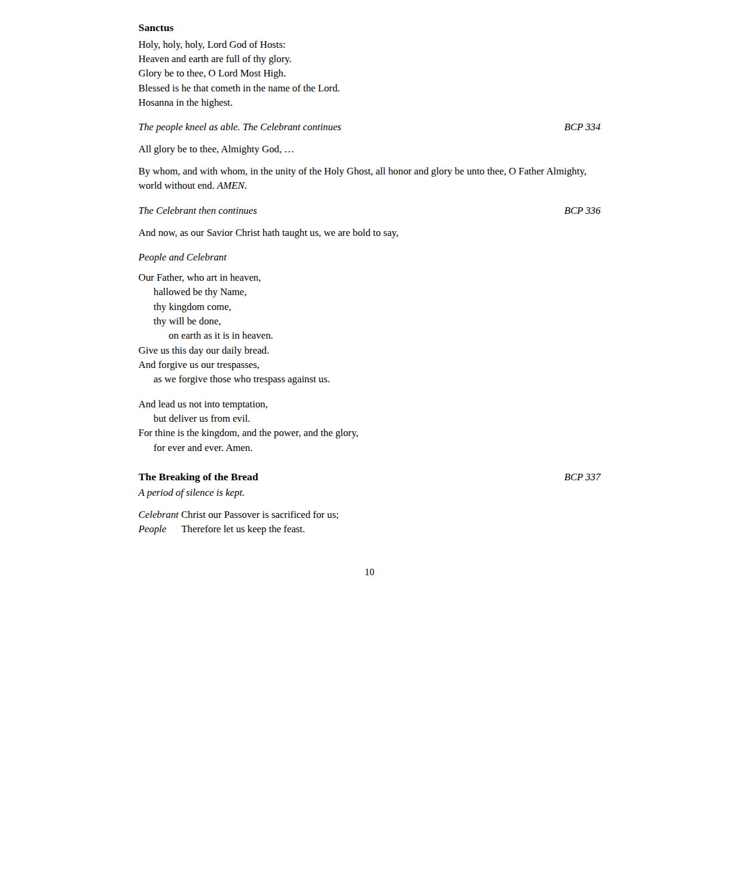Sanctus
Holy, holy, holy, Lord God of Hosts:
Heaven and earth are full of thy glory.
Glory be to thee, O Lord Most High.
Blessed is he that cometh in the name of the Lord.
Hosanna in the highest.
The people kneel as able. The Celebrant continues BCP 334
All glory be to thee, Almighty God, …
By whom, and with whom, in the unity of the Holy Ghost, all honor and glory be unto thee, O Father Almighty, world without end. AMEN.
The Celebrant then continues BCP 336
And now, as our Savior Christ hath taught us, we are bold to say,
People and Celebrant
Our Father, who art in heaven,
hallowed be thy Name,
thy kingdom come,
thy will be done,
on earth as it is in heaven.
Give us this day our daily bread.
And forgive us our trespasses,
as we forgive those who trespass against us.
And lead us not into temptation,
but deliver us from evil.
For thine is the kingdom, and the power, and the glory,
for ever and ever. Amen.
The Breaking of the Bread
BCP 337
A period of silence is kept.
Celebrant Christ our Passover is sacrificed for us;
People Therefore let us keep the feast.
10